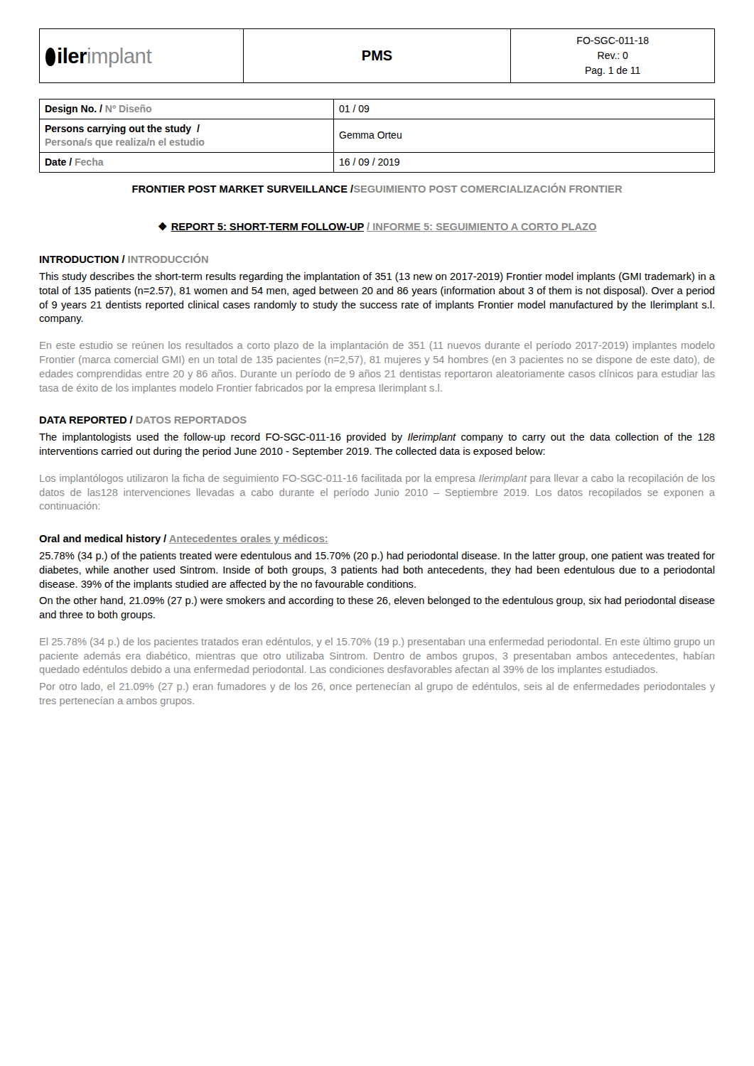| iler implant | PMS | FO-SGC-011-18 Rev.: 0 Pag. 1 de 11 |
| Design No. / Nº Diseño | 01 / 09 |
| Persons carrying out the study / Persona/s que realiza/n el estudio | Gemma Orteu |
| Date / Fecha | 16 / 09 / 2019 |
FRONTIER POST MARKET SURVEILLANCE /SEGUIMIENTO POST COMERCIALIZACIÓN FRONTIER
❖REPORT 5: SHORT-TERM FOLLOW-UP / INFORME 5: SEGUIMIENTO A CORTO PLAZO
INTRODUCTION / INTRODUCCIÓN
This study describes the short-term results regarding the implantation of 351 (13 new on 2017-2019) Frontier model implants (GMI trademark) in a total of 135 patients (n=2.57), 81 women and 54 men, aged between 20 and 86 years (information about 3 of them is not disposal). Over a period of 9 years 21 dentists reported clinical cases randomly to study the success rate of implants Frontier model manufactured by the Ilerimplant s.l. company.
En este estudio se reúnen los resultados a corto plazo de la implantación de 351 (11 nuevos durante el período 2017-2019) implantes modelo Frontier (marca comercial GMI) en un total de 135 pacientes (n=2,57), 81 mujeres y 54 hombres (en 3 pacientes no se dispone de este dato), de edades comprendidas entre 20 y 86 años. Durante un período de 9 años 21 dentistas reportaron aleatoriamente casos clínicos para estudiar las tasa de éxito de los implantes modelo Frontier fabricados por la empresa Ilerimplant s.l.
DATA REPORTED / DATOS REPORTADOS
The implantologists used the follow-up record FO-SGC-011-16 provided by Ilerimplant company to carry out the data collection of the 128 interventions carried out during the period June 2010 - September 2019. The collected data is exposed below:
Los implantólogos utilizaron la ficha de seguimiento FO-SGC-011-16 facilitada por la empresa Ilerimplant para llevar a cabo la recopilación de los datos de las128 intervenciones llevadas a cabo durante el período Junio 2010 – Septiembre 2019. Los datos recopilados se exponen a continuación:
Oral and medical history / Antecedentes orales y médicos:
25.78% (34 p.) of the patients treated were edentulous and 15.70% (20 p.) had periodontal disease. In the latter group, one patient was treated for diabetes, while another used Sintrom. Inside of both groups, 3 patients had both antecedents, they had been edentulous due to a periodontal disease. 39% of the implants studied are affected by the no favourable conditions.
On the other hand, 21.09% (27 p.) were smokers and according to these 26, eleven belonged to the edentulous group, six had periodontal disease and three to both groups.
El 25.78% (34 p.) de los pacientes tratados eran edéntulos, y el 15.70% (19 p.) presentaban una enfermedad periodontal. En este último grupo un paciente además era diabético, mientras que otro utilizaba Sintrom. Dentro de ambos grupos, 3 presentaban ambos antecedentes, habían quedado edéntulos debido a una enfermedad periodontal. Las condiciones desfavorables afectan al 39% de los implantes estudiados.
Por otro lado, el 21.09% (27 p.) eran fumadores y de los 26, once pertenecían al grupo de edéntulos, seis al de enfermedades periodontales y tres pertenecían a ambos grupos.